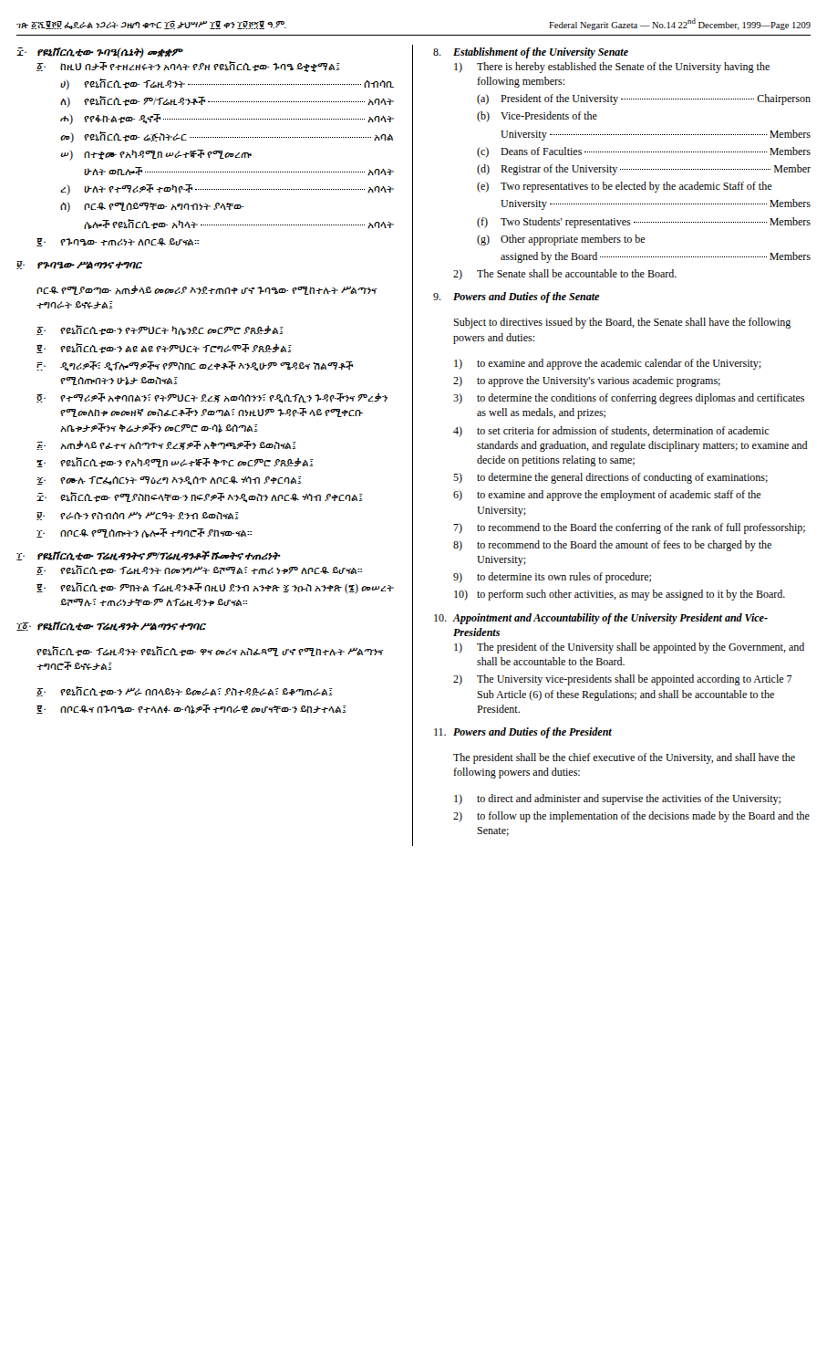ገጽ ፩ሺ፪፻፱ ፌዴራል ነጋሪት ጋዜጣ ቁጥር ፲፬ ታህሣሥ ፲፪ ቀን ፲፱፻፺፪ ዓ.ም.
Federal Negarit Gazeta — No.14 22nd December, 1999—Page 1209
፰·
የዩኒቨርሲቲው ጉባዔ(ሴኔት) መቋቋም
፩·
ከዚህ በታች የተዘረዘሩትን አባላት የያዘ የዩኒቨርሲቲው ጉባዔ ይቋቋማል፤
ሀ)
የዩኒቨርሲቲው ፕሬዚዳንት ሰብሳቢ
ለ)
የዩኒቨርሲቲው ም/ፕሬዚዳንቶች አባላት
ሐ)
የየፋኩልቲው ዲኖች አባላት
መ)
የዩኒቨርሲቲው ሬጅስትራር አባል
ሠ)
በተቋሙ የአካዳሚክ ሠራተኞች የሚመረጡ
ሁለት ወኪሎች አባላት
ረ)
ሁለት የተማሪዎች ተወካዮች አባላት
ሰ)
ቦርዱ የሚሰይማቸው አግባብነት ያላቸው
ሌሎች የዩኒቨርሲቲው አካላት አባላት
፪·
የጉባዔው ተጠሪነት ለቦርዱ ይሆናል።
፱·
የጉባዔው ሥልጣንና ተግባር
ቦርዱ የሚያወጣው አጠቃላይ መመሪያ እንደተጠበቀ ሆኖ ጉባዔው የሚከተሉት ሥልጣንና ተግባራት ይኖሩታል፤
፩·
የዩኒቨርሲቲውን የትምህርት ካሌንደር መርምሮ ያጸድቃል፤
፪·
የዩኒቨርሲቲውን ልዩ ልዩ የትምህርት ፕሮግራሞች ያጸድቃል፤
፫·
ዲግሪዎች፣ ዲፕሎማዎችና የምስክር ወረቀቶች እንዲሁም ሜዳይና ሽልማቶች የሚሰጡበትን ሁኔታ ይወስናል፤
፬·
የተማሪዎች አቀባበልን፣ የትምህርት ደረጃ አወሳሰንን፣ የዲሲፕሊን ጉዳዮችንና ምረቃን የሚመለከቱ መመዘኛ መስፈርቶችን ያወጣል፣ በነዚህም ጉዳዮች ላይ የሚቀርቡ አቤቱታዎችንና ቅሬታዎችን መርምሮ ውሳኔ ይሰጣል፤
፭·
አጠቃላይ የፈተና አሰጣጥና ደረጃዎች አቅጣጫዎችን ይወስናል፤
፮·
የዩኒቨርሲቲውን የአካዳሚክ ሠራተኞች ቅጥር መርምሮ ያጸድቃል፤
፯·
የሙሉ ፕሮፌሰርነት ማዕረግ እንዲሰጥ ለቦርዱ ሃሳብ ያቀርባል፤
፰·
ዩኒቨርሲቲው የሚያስከፍላቸውን ክፍያዎች እንዲወስን ለቦርዱ ሃሳብ ያቀርባል፤
፱·
የራሱን የስብሰባ ሥነ ሥርዓት ደንብ ይወስናል፤
፲·
በቦርዱ የሚሰጡትን ሌሎች ተግባሮች ያከናውናል።
፲·
የዩኒቨርሲቲው ፕሬዚዳንትና ም/ፕሬዚዳንቶች ሹመትና ተጠሪነት
፩·
የዩኒቨርሲቲው ፕሬዚዳንት በመንግሥት ይሾማል፣ ተጠሪ ነቱም ለቦርዱ ይሆናል።
፪·
የዩኒቨርሲቲው ምክትል ፕሬዚዳንቶች በዚህ ደንብ አንቀጽ ፯ ንዑስ አንቀጽ (፮) መሠረት ይሾማሉ፣ ተጠሪነታቸውም ለፕሬዚዳንቱ ይሆናል።
፲፩·
የዩኒቨርሲቲው ፕሬዚዳንት ሥልጣንና ተግባር
የዩኒቨርሲቲው ፕሬዚዳንት የዩኒቨርሲቲው ዋና መሪና አስፈጻሚ ሆኖ የሚከተሉት ሥልጣንና ተግባሮች ይኖሩታል፤
፩·
የዩኒቨርሲቲውን ሥራ በበላይነት ይመራል፣ ያስተዳድራል፣ ይቆጣጠራል፤
፪·
በቦርዱና በጉባዔው የተላለፉ ውሳኔዎች ተግባራዊ መሆናቸውን ይከታተላል፤
8.
Establishment of the University Senate
1)
There is hereby established the Senate of the University having the following members:
(a)
President of the University Chairperson
(b)
Vice-Presidents of the
University Members
(c)
Deans of Faculties Members
(d)
Registrar of the University Member
(e)
Two representatives to be elected by the academic Staff of the
University Members
(f)
Two Students' representatives Members
(g)
Other appropriate members to be
assigned by the Board Members
2)
The Senate shall be accountable to the Board.
9.
Powers and Duties of the Senate
Subject to directives issued by the Board, the Senate shall have the following powers and duties:
1)
to examine and approve the academic calendar of the University;
2)
to approve the University's various academic programs;
3)
to determine the conditions of conferring degrees diplomas and certificates as well as medals, and prizes;
4)
to set criteria for admission of students, determination of academic standards and graduation, and regulate disciplinary matters; to examine and decide on petitions relating to same;
5)
to determine the general directions of conducting of examinations;
6)
to examine and approve the employment of academic staff of the University;
7)
to recommend to the Board the conferring of the rank of full professorship;
8)
to recommend to the Board the amount of fees to be charged by the University;
9)
to determine its own rules of procedure;
10)
to perform such other activities, as may be assigned to it by the Board.
10.
Appointment and Accountability of the University President and Vice-Presidents
1)
The president of the University shall be appointed by the Government, and shall be accountable to the Board.
2)
The University vice-presidents shall be appointed according to Article 7 Sub Article (6) of these Regulations; and shall be accountable to the President.
11.
Powers and Duties of the President
The president shall be the chief executive of the University, and shall have the following powers and duties:
1)
to direct and administer and supervise the activities of the University;
2)
to follow up the implementation of the decisions made by the Board and the Senate;